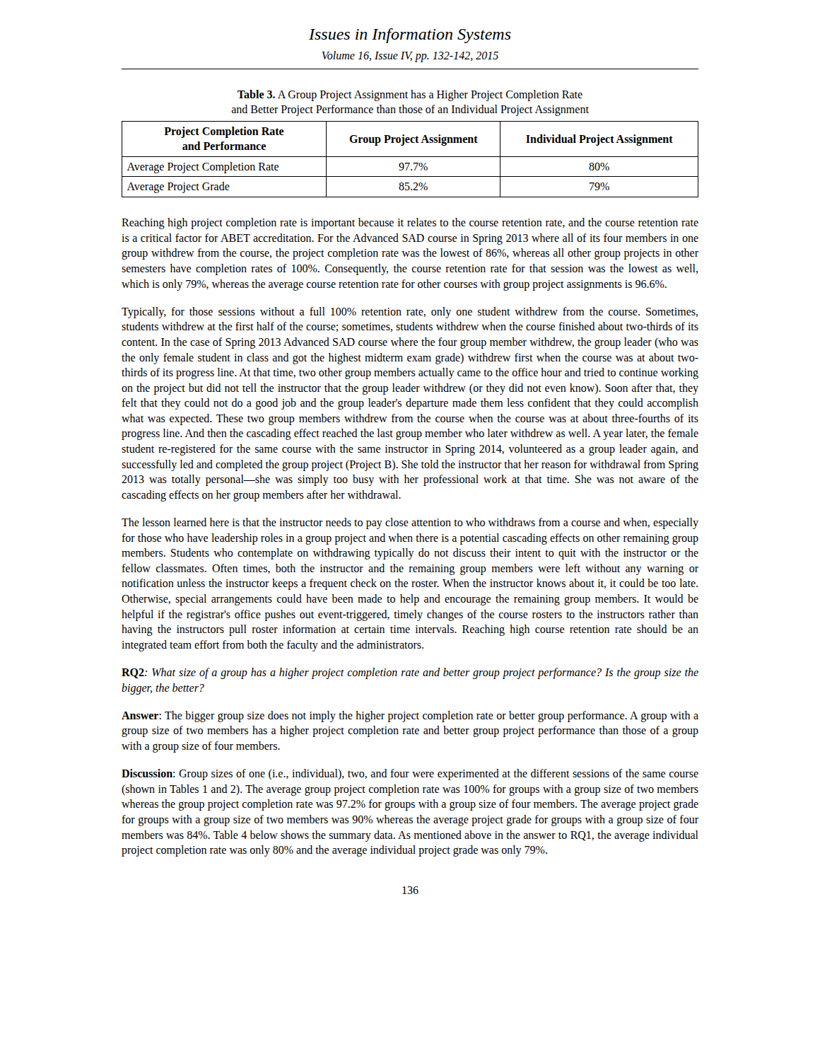Issues in Information Systems
Volume 16, Issue IV, pp. 132-142, 2015
Table 3. A Group Project Assignment has a Higher Project Completion Rate
and Better Project Performance than those of an Individual Project Assignment
| Project Completion Rate and Performance | Group Project Assignment | Individual Project Assignment |
| --- | --- | --- |
| Average Project Completion Rate | 97.7% | 80% |
| Average Project Grade | 85.2% | 79% |
Reaching high project completion rate is important because it relates to the course retention rate, and the course retention rate is a critical factor for ABET accreditation. For the Advanced SAD course in Spring 2013 where all of its four members in one group withdrew from the course, the project completion rate was the lowest of 86%, whereas all other group projects in other semesters have completion rates of 100%. Consequently, the course retention rate for that session was the lowest as well, which is only 79%, whereas the average course retention rate for other courses with group project assignments is 96.6%.
Typically, for those sessions without a full 100% retention rate, only one student withdrew from the course. Sometimes, students withdrew at the first half of the course; sometimes, students withdrew when the course finished about two-thirds of its content. In the case of Spring 2013 Advanced SAD course where the four group member withdrew, the group leader (who was the only female student in class and got the highest midterm exam grade) withdrew first when the course was at about two-thirds of its progress line. At that time, two other group members actually came to the office hour and tried to continue working on the project but did not tell the instructor that the group leader withdrew (or they did not even know). Soon after that, they felt that they could not do a good job and the group leader's departure made them less confident that they could accomplish what was expected. These two group members withdrew from the course when the course was at about three-fourths of its progress line. And then the cascading effect reached the last group member who later withdrew as well. A year later, the female student re-registered for the same course with the same instructor in Spring 2014, volunteered as a group leader again, and successfully led and completed the group project (Project B). She told the instructor that her reason for withdrawal from Spring 2013 was totally personal—she was simply too busy with her professional work at that time. She was not aware of the cascading effects on her group members after her withdrawal.
The lesson learned here is that the instructor needs to pay close attention to who withdraws from a course and when, especially for those who have leadership roles in a group project and when there is a potential cascading effects on other remaining group members. Students who contemplate on withdrawing typically do not discuss their intent to quit with the instructor or the fellow classmates. Often times, both the instructor and the remaining group members were left without any warning or notification unless the instructor keeps a frequent check on the roster. When the instructor knows about it, it could be too late. Otherwise, special arrangements could have been made to help and encourage the remaining group members. It would be helpful if the registrar's office pushes out event-triggered, timely changes of the course rosters to the instructors rather than having the instructors pull roster information at certain time intervals. Reaching high course retention rate should be an integrated team effort from both the faculty and the administrators.
RQ2: What size of a group has a higher project completion rate and better group project performance? Is the group size the bigger, the better?
Answer: The bigger group size does not imply the higher project completion rate or better group performance. A group with a group size of two members has a higher project completion rate and better group project performance than those of a group with a group size of four members.
Discussion: Group sizes of one (i.e., individual), two, and four were experimented at the different sessions of the same course (shown in Tables 1 and 2). The average group project completion rate was 100% for groups with a group size of two members whereas the group project completion rate was 97.2% for groups with a group size of four members. The average project grade for groups with a group size of two members was 90% whereas the average project grade for groups with a group size of four members was 84%. Table 4 below shows the summary data. As mentioned above in the answer to RQ1, the average individual project completion rate was only 80% and the average individual project grade was only 79%.
136